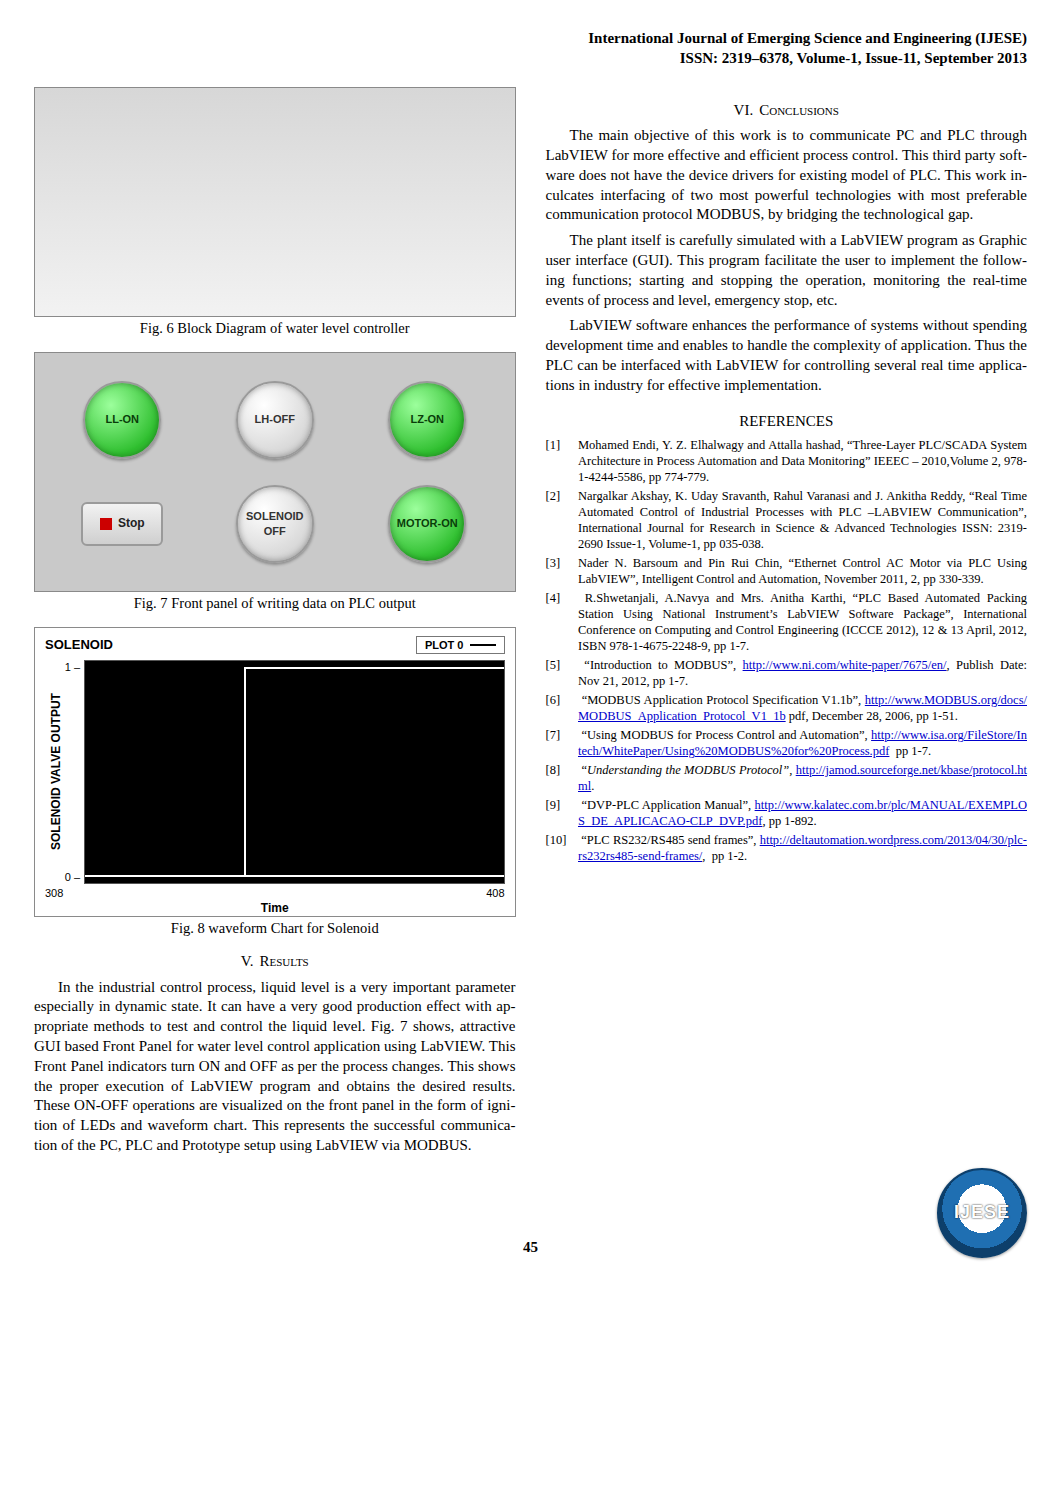International Journal of Emerging Science and Engineering (IJESE) ISSN: 2319–6378, Volume-1, Issue-11, September 2013
Fig. 6 Block Diagram of water level controller
LL-ON
LH-OFF
LZ-ON
Stop
SOLENOID OFF
MOTOR-ON
Fig. 7 Front panel of writing data on PLC output
SOLENOID PLOT 0
SOLENOID VALVE OUTPUT
1 –0 –
308408
Time
Fig. 8 waveform Chart for Solenoid
V. Results
In the industrial control process, liquid level is a very important parameter especially in dynamic state. It can have a very good production effect with appropriate methods to test and control the liquid level. Fig. 7 shows, attractive GUI based Front Panel for water level control application using LabVIEW. This Front Panel indicators turn ON and OFF as per the process changes. This shows the proper execution of LabVIEW program and obtains the desired results. These ON-OFF operations are visualized on the front panel in the form of ignition of LEDs and waveform chart. This represents the successful communication of the PC, PLC and Prototype setup using LabVIEW via MODBUS.
VI. Conclusions
The main objective of this work is to communicate PC and PLC through LabVIEW for more effective and efficient process control. This third party software does not have the device drivers for existing model of PLC. This work inculcates interfacing of two most powerful technologies with most preferable communication protocol MODBUS, by bridging the technological gap.
The plant itself is carefully simulated with a LabVIEW program as Graphic user interface (GUI). This program facilitate the user to implement the following functions; starting and stopping the operation, monitoring the real-time events of process and level, emergency stop, etc.
LabVIEW software enhances the performance of systems without spending development time and enables to handle the complexity of application. Thus the PLC can be interfaced with LabVIEW for controlling several real time applications in industry for effective implementation.
REFERENCES
[1] Mohamed Endi, Y. Z. Elhalwagy and Attalla hashad, “Three-Layer PLC/SCADA System Architecture in Process Automation and Data Monitoring” IEEEC – 2010,Volume 2, 978-1-4244-5586, pp 774-779.
[2] Nargalkar Akshay, K. Uday Sravanth, Rahul Varanasi and J. Ankitha Reddy, “Real Time Automated Control of Industrial Processes with PLC –LABVIEW Communication”, International Journal for Research in Science & Advanced Technologies ISSN: 2319-2690 Issue-1, Volume-1, pp 035-038.
[3] Nader N. Barsoum and Pin Rui Chin, “Ethernet Control AC Motor via PLC Using LabVIEW”, Intelligent Control and Automation, November 2011, 2, pp 330-339.
[4] R.Shwetanjali, A.Navya and Mrs. Anitha Karthi, “PLC Based Automated Packing Station Using National Instrument’s LabVIEW Software Package”, International Conference on Computing and Control Engineering (ICCCE 2012), 12 & 13 April, 2012, ISBN 978-1-4675-2248-9, pp 1-7.
[5] “Introduction to MODBUS”, http://www.ni.com/white-paper/7675/en/, Publish Date: Nov 21, 2012, pp 1-7.
[6] “MODBUS Application Protocol Specification V1.1b”, http://www.MODBUS.org/docs/MODBUS_Application_Protocol_V1_1b pdf, December 28, 2006, pp 1-51.
[7] “Using MODBUS for Process Control and Automation”, http://www.isa.org/FileStore/Intech/WhitePaper/Using%20MODBUS%20for%20Process.pdf pp 1-7.
[8] “Understanding the MODBUS Protocol”, http://jamod.sourceforge.net/kbase/protocol.html.
[9] “DVP-PLC Application Manual”, http://www.kalatec.com.br/plc/MANUAL/EXEMPLOS_DE_APLICACAO-CLP_DVP.pdf, pp 1-892.
[10] “PLC RS232/RS485 send frames”, http://deltautomation.wordpress.com/2013/04/30/plc-rs232rs485-send-frames/, pp 1-2.
45
IJESE